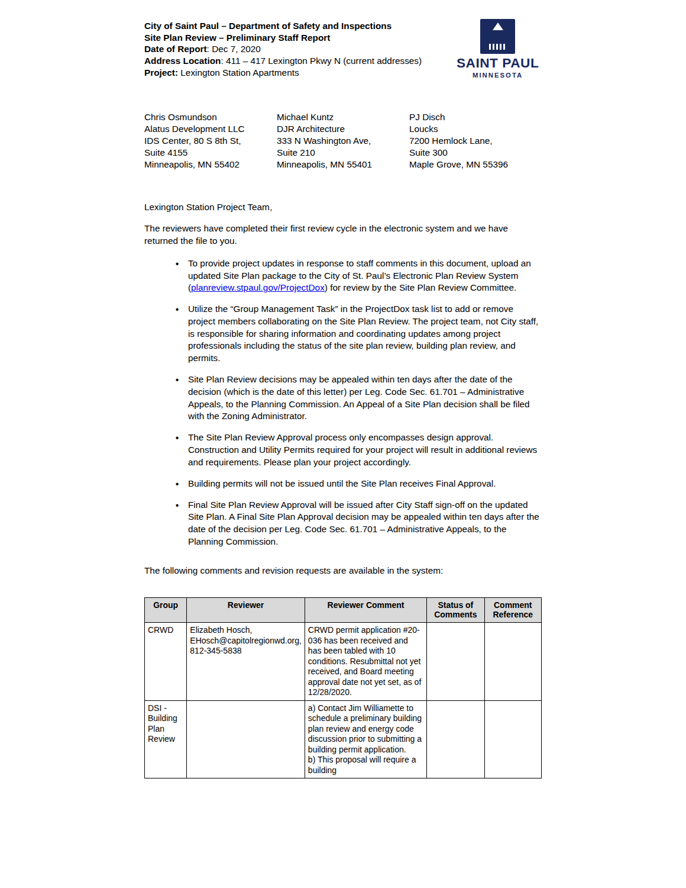City of Saint Paul – Department of Safety and Inspections
Site Plan Review – Preliminary Staff Report
Date of Report: Dec 7, 2020
Address Location: 411 – 417 Lexington Pkwy N (current addresses)
Project: Lexington Station Apartments
SAINT PAUL
MINNESOTA
Chris Osmundson
Alatus Development LLC
IDS Center, 80 S 8th St,
Suite 4155
Minneapolis, MN 55402
Michael Kuntz
DJR Architecture
333 N Washington Ave,
Suite 210
Minneapolis, MN 55401
PJ Disch
Loucks
7200 Hemlock Lane,
Suite 300
Maple Grove, MN 55396
Lexington Station Project Team,
The reviewers have completed their first review cycle in the electronic system and we have returned the file to you.
To provide project updates in response to staff comments in this document, upload an updated Site Plan package to the City of St. Paul’s Electronic Plan Review System (planreview.stpaul.gov/ProjectDox) for review by the Site Plan Review Committee.
Utilize the “Group Management Task” in the ProjectDox task list to add or remove project members collaborating on the Site Plan Review. The project team, not City staff, is responsible for sharing information and coordinating updates among project professionals including the status of the site plan review, building plan review, and permits.
Site Plan Review decisions may be appealed within ten days after the date of the decision (which is the date of this letter) per Leg. Code Sec. 61.701 – Administrative Appeals, to the Planning Commission. An Appeal of a Site Plan decision shall be filed with the Zoning Administrator.
The Site Plan Review Approval process only encompasses design approval. Construction and Utility Permits required for your project will result in additional reviews and requirements. Please plan your project accordingly.
Building permits will not be issued until the Site Plan receives Final Approval.
Final Site Plan Review Approval will be issued after City Staff sign-off on the updated Site Plan. A Final Site Plan Approval decision may be appealed within ten days after the date of the decision per Leg. Code Sec. 61.701 – Administrative Appeals, to the Planning Commission.
The following comments and revision requests are available in the system:
| Group | Reviewer | Reviewer Comment | Status of Comments | Comment Reference |
| --- | --- | --- | --- | --- |
| CRWD | Elizabeth Hosch, EHosch@capitolregionwd.org, 812-345-5838 | CRWD permit application #20-036 has been received and has been tabled with 10 conditions. Resubmittal not yet received, and Board meeting approval date not yet set, as of 12/28/2020. | | |
| DSI - Building Plan Review | | a) Contact Jim Williamette to schedule a preliminary building plan review and energy code discussion prior to submitting a building permit application. b) This proposal will require a building | | |